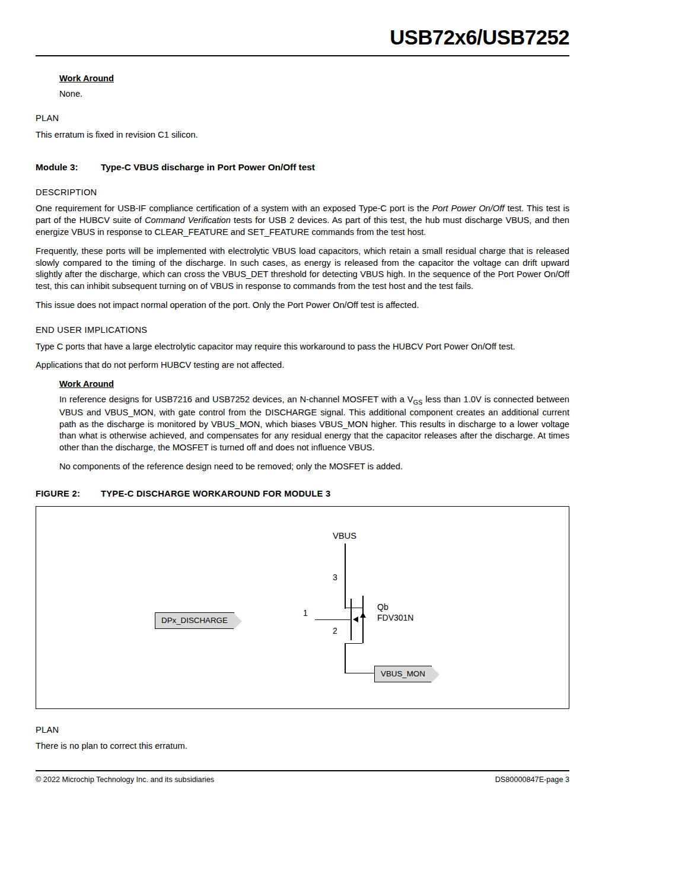USB72x6/USB7252
Work Around
None.
PLAN
This erratum is fixed in revision C1 silicon.
Module 3: Type-C VBUS discharge in Port Power On/Off test
DESCRIPTION
One requirement for USB-IF compliance certification of a system with an exposed Type-C port is the Port Power On/Off test. This test is part of the HUBCV suite of Command Verification tests for USB 2 devices. As part of this test, the hub must discharge VBUS, and then energize VBUS in response to CLEAR_FEATURE and SET_FEATURE commands from the test host.
Frequently, these ports will be implemented with electrolytic VBUS load capacitors, which retain a small residual charge that is released slowly compared to the timing of the discharge. In such cases, as energy is released from the capacitor the voltage can drift upward slightly after the discharge, which can cross the VBUS_DET threshold for detecting VBUS high. In the sequence of the Port Power On/Off test, this can inhibit subsequent turning on of VBUS in response to commands from the test host and the test fails.
This issue does not impact normal operation of the port. Only the Port Power On/Off test is affected.
END USER IMPLICATIONS
Type C ports that have a large electrolytic capacitor may require this workaround to pass the HUBCV Port Power On/Off test.
Applications that do not perform HUBCV testing are not affected.
Work Around
In reference designs for USB7216 and USB7252 devices, an N-channel MOSFET with a VGS less than 1.0V is connected between VBUS and VBUS_MON, with gate control from the DISCHARGE signal. This additional component creates an additional current path as the discharge is monitored by VBUS_MON, which biases VBUS_MON higher. This results in discharge to a lower voltage than what is otherwise achieved, and compensates for any residual energy that the capacitor releases after the discharge. At times other than the discharge, the MOSFET is turned off and does not influence VBUS.
No components of the reference design need to be removed; only the MOSFET is added.
FIGURE 2: TYPE-C DISCHARGE WORKAROUND FOR MODULE 3
VBUS
3
1
2
Qb
FDV301N
DPx_DISCHARGE
VBUS_MON
PLAN
There is no plan to correct this erratum.
© 2022 Microchip Technology Inc. and its subsidiaries DS80000847E-page 3